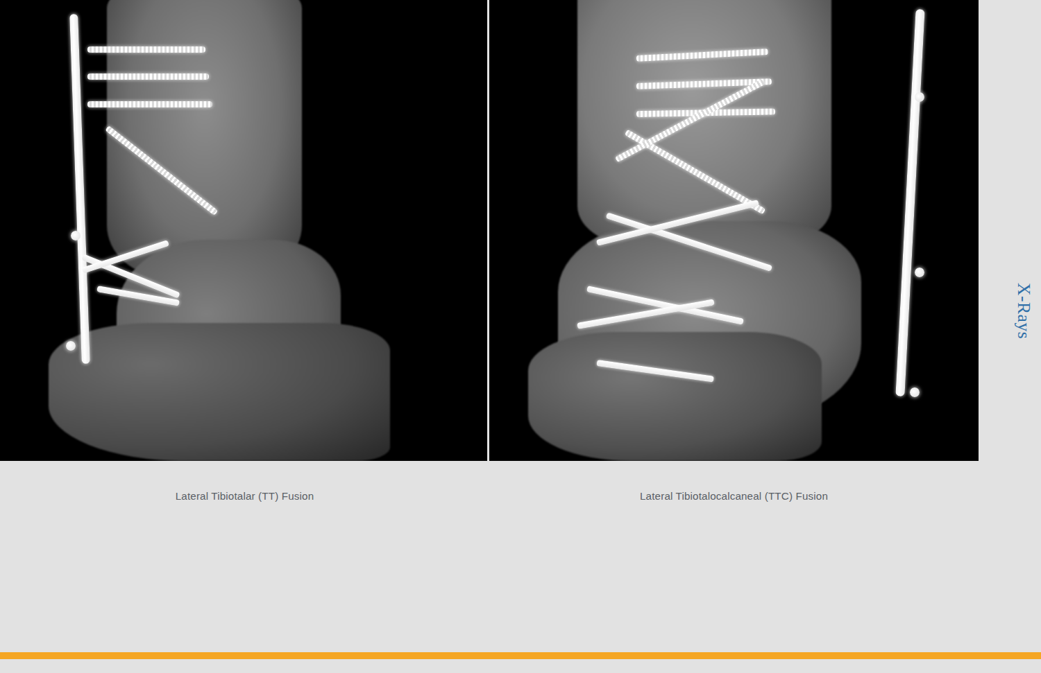X-Rays
Lateral Tibiotalar (TT) Fusion
Lateral Tibiotalocalcaneal (TTC) Fusion